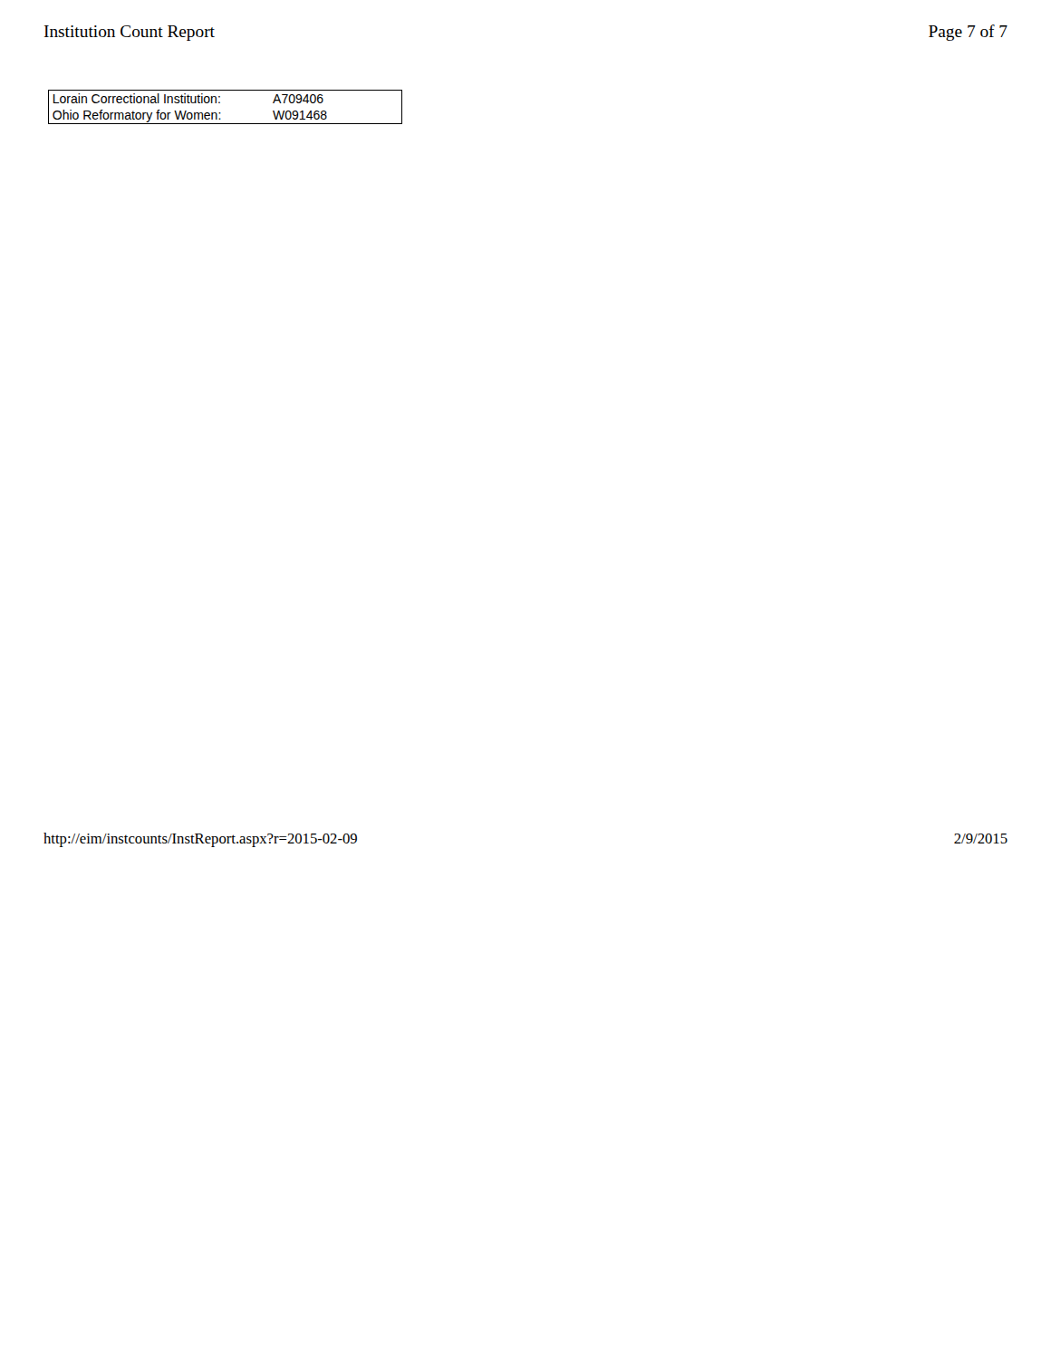Institution Count Report Page 7 of 7
| Lorain Correctional Institution: | A709406 |
| Ohio Reformatory for Women: | W091468 |
http://eim/instcounts/InstReport.aspx?r=2015-02-09 2/9/2015